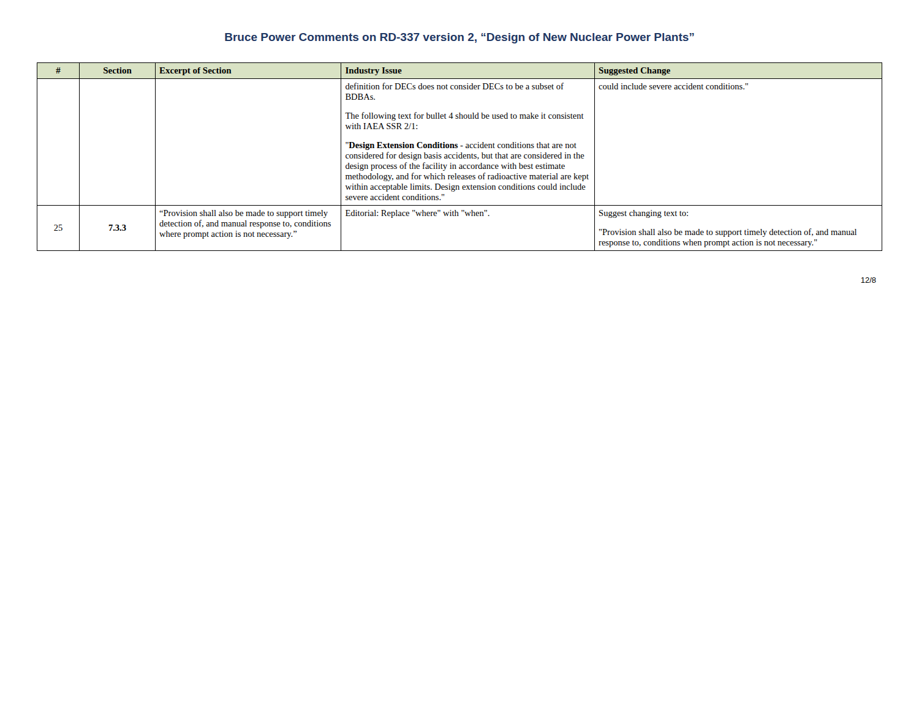Bruce Power Comments on RD-337 version 2, “Design of New Nuclear Power Plants”
| # | Section | Excerpt of Section | Industry Issue | Suggested Change |
| --- | --- | --- | --- | --- |
| | | | definition for DECs does not consider DECs to be a subset of BDBAs. The following text for bullet 4 should be used to make it consistent with IAEA SSR 2/1: " Design Extension Conditions - accident conditions that are not considered for design basis accidents, but that are considered in the design process of the facility in accordance with best estimate methodology, and for which releases of radioactive material are kept within acceptable limits. Design extension conditions could include severe accident conditions." | could include severe accident conditions." |
| 25 | 7.3.3 | “Provision shall also be made to support timely detection of, and manual response to, conditions where prompt action is not necessary.” | Editorial: Replace "where" with "when". | Suggest changing text to: "Provision shall also be made to support timely detection of, and manual response to, conditions when prompt action is not necessary." |
12/8